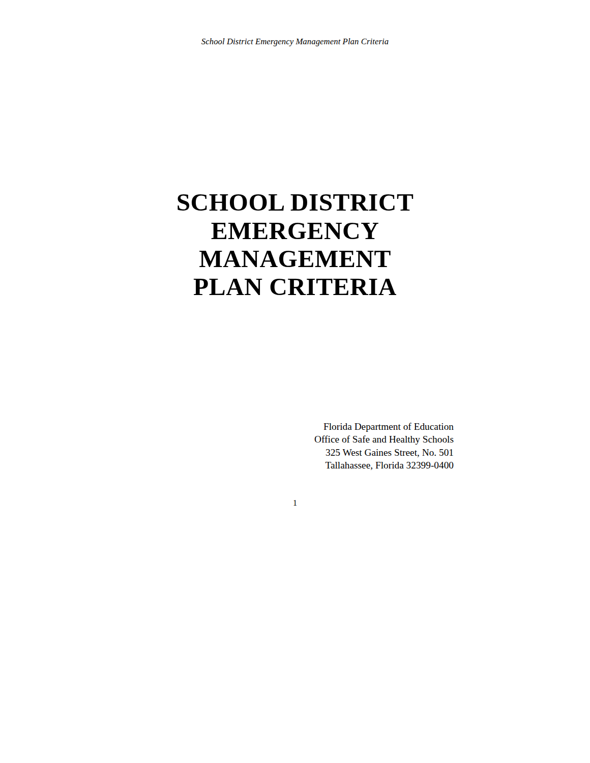School District Emergency Management Plan Criteria
SCHOOL DISTRICT
EMERGENCY
MANAGEMENT
PLAN CRITERIA
Florida Department of Education
Office of Safe and Healthy Schools
325 West Gaines Street, No. 501
Tallahassee, Florida 32399-0400
1